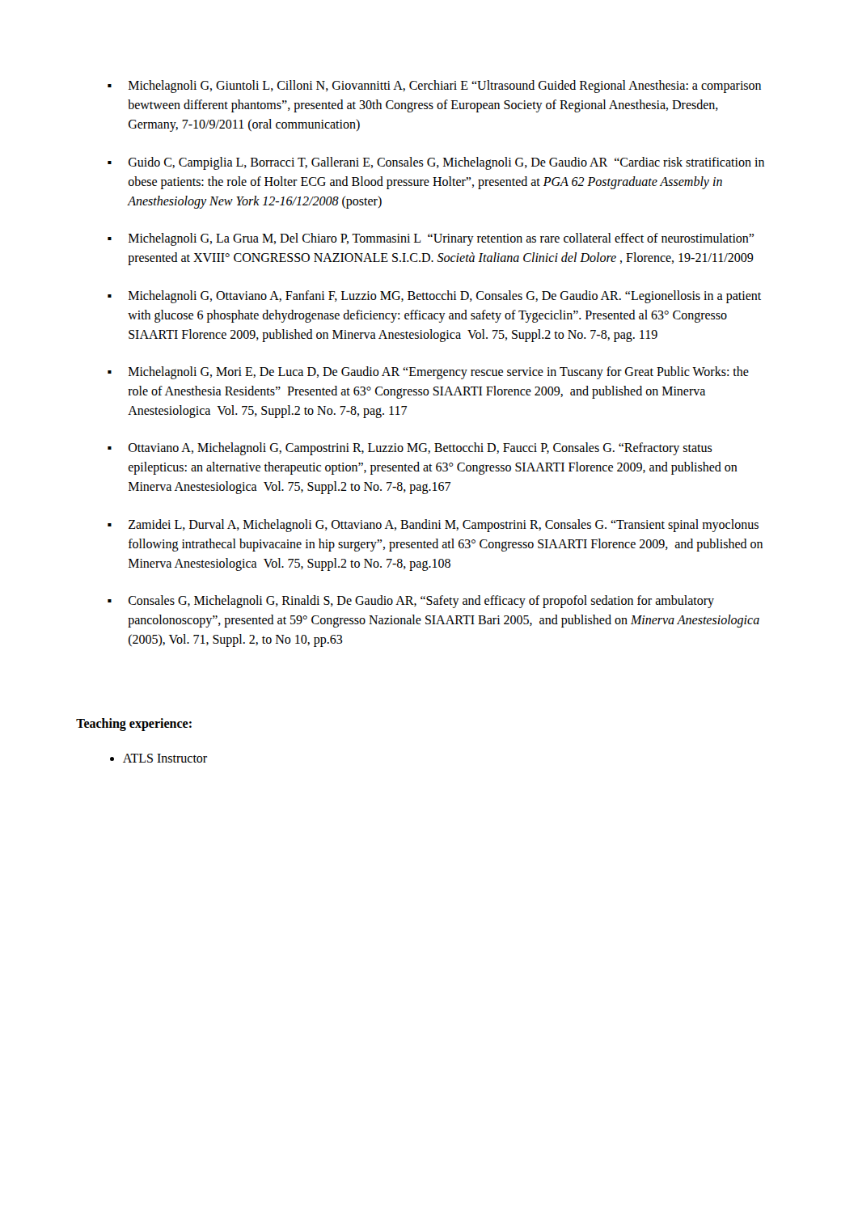Michelagnoli G, Giuntoli L, Cilloni N, Giovannitti A, Cerchiari E “Ultrasound Guided Regional Anesthesia: a comparison bewtween different phantoms”, presented at 30th Congress of European Society of Regional Anesthesia, Dresden, Germany, 7-10/9/2011 (oral communication)
Guido C, Campiglia L, Borracci T, Gallerani E, Consales G, Michelagnoli G, De Gaudio AR “Cardiac risk stratification in obese patients: the role of Holter ECG and Blood pressure Holter”, presented at PGA 62 Postgraduate Assembly in Anesthesiology New York 12-16/12/2008 (poster)
Michelagnoli G, La Grua M, Del Chiaro P, Tommasini L “Urinary retention as rare collateral effect of neurostimulation” presented at XVIII° CONGRESSO NAZIONALE S.I.C.D. Società Italiana Clinici del Dolore , Florence, 19-21/11/2009
Michelagnoli G, Ottaviano A, Fanfani F, Luzzio MG, Bettocchi D, Consales G, De Gaudio AR. “Legionellosis in a patient with glucose 6 phosphate dehydrogenase deficiency: efficacy and safety of Tygeciclin”. Presented al 63° Congresso SIAARTI Florence 2009, published on Minerva Anestesiologica Vol. 75, Suppl.2 to No. 7-8, pag. 119
Michelagnoli G, Mori E, De Luca D, De Gaudio AR “Emergency rescue service in Tuscany for Great Public Works: the role of Anesthesia Residents” Presented at 63° Congresso SIAARTI Florence 2009, and published on Minerva Anestesiologica Vol. 75, Suppl.2 to No. 7-8, pag. 117
Ottaviano A, Michelagnoli G, Campostrini R, Luzzio MG, Bettocchi D, Faucci P, Consales G. “Refractory status epilepticus: an alternative therapeutic option”, presented at 63° Congresso SIAARTI Florence 2009, and published on Minerva Anestesiologica Vol. 75, Suppl.2 to No. 7-8, pag.167
Zamidei L, Durval A, Michelagnoli G, Ottaviano A, Bandini M, Campostrini R, Consales G. “Transient spinal myoclonus following intrathecal bupivacaine in hip surgery”, presented atl 63° Congresso SIAARTI Florence 2009, and published on Minerva Anestesiologica Vol. 75, Suppl.2 to No. 7-8, pag.108
Consales G, Michelagnoli G, Rinaldi S, De Gaudio AR, “Safety and efficacy of propofol sedation for ambulatory pancolonoscopy”, presented at 59° Congresso Nazionale SIAARTI Bari 2005, and published on Minerva Anestesiologica (2005), Vol. 71, Suppl. 2, to No 10, pp.63
Teaching experience:
ATLS Instructor